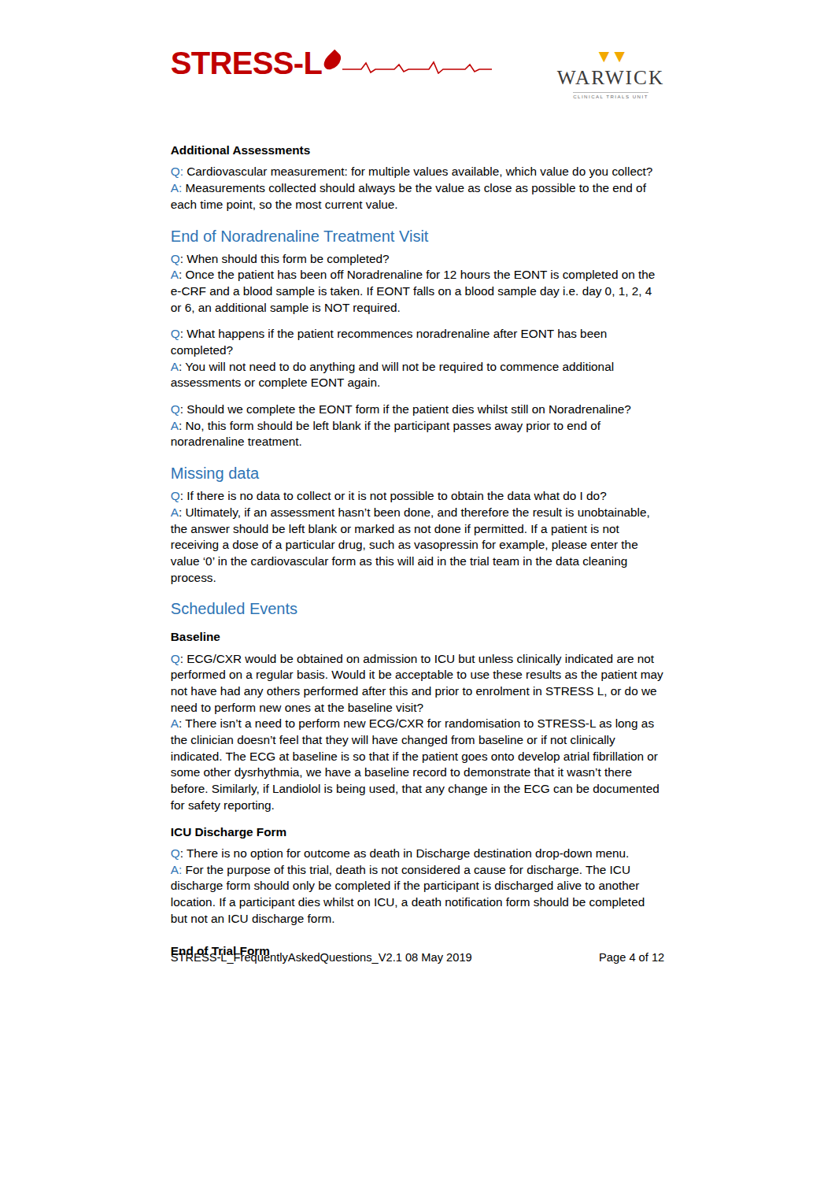STRESS-L
▼▼
WARWICK
CLINICAL TRIALS UNIT
Additional Assessments
Q: Cardiovascular measurement: for multiple values available, which value do you collect?
A: Measurements collected should always be the value as close as possible to the end of each time point, so the most current value.
End of Noradrenaline Treatment Visit
Q: When should this form be completed?
A: Once the patient has been off Noradrenaline for 12 hours the EONT is completed on the e-CRF and a blood sample is taken. If EONT falls on a blood sample day i.e. day 0, 1, 2, 4 or 6, an additional sample is NOT required.
Q: What happens if the patient recommences noradrenaline after EONT has been completed?
A: You will not need to do anything and will not be required to commence additional assessments or complete EONT again.
Q: Should we complete the EONT form if the patient dies whilst still on Noradrenaline?
A: No, this form should be left blank if the participant passes away prior to end of noradrenaline treatment.
Missing data
Q: If there is no data to collect or it is not possible to obtain the data what do I do?
A: Ultimately, if an assessment hasn’t been done, and therefore the result is unobtainable, the answer should be left blank or marked as not done if permitted. If a patient is not receiving a dose of a particular drug, such as vasopressin for example, please enter the value ‘0’ in the cardiovascular form as this will aid in the trial team in the data cleaning process.
Scheduled Events
Baseline
Q: ECG/CXR would be obtained on admission to ICU but unless clinically indicated are not performed on a regular basis. Would it be acceptable to use these results as the patient may not have had any others performed after this and prior to enrolment in STRESS L, or do we need to perform new ones at the baseline visit?
A: There isn’t a need to perform new ECG/CXR for randomisation to STRESS-L as long as the clinician doesn’t feel that they will have changed from baseline or if not clinically indicated. The ECG at baseline is so that if the patient goes onto develop atrial fibrillation or some other dysrhythmia, we have a baseline record to demonstrate that it wasn’t there before. Similarly, if Landiolol is being used, that any change in the ECG can be documented for safety reporting.
ICU Discharge Form
Q: There is no option for outcome as death in Discharge destination drop-down menu.
A: For the purpose of this trial, death is not considered a cause for discharge. The ICU discharge form should only be completed if the participant is discharged alive to another location. If a participant dies whilst on ICU, a death notification form should be completed but not an ICU discharge form.
End of Trial Form
STRESS-L_FrequentlyAskedQuestions_V2.1 08 May 2019 Page 4 of 12